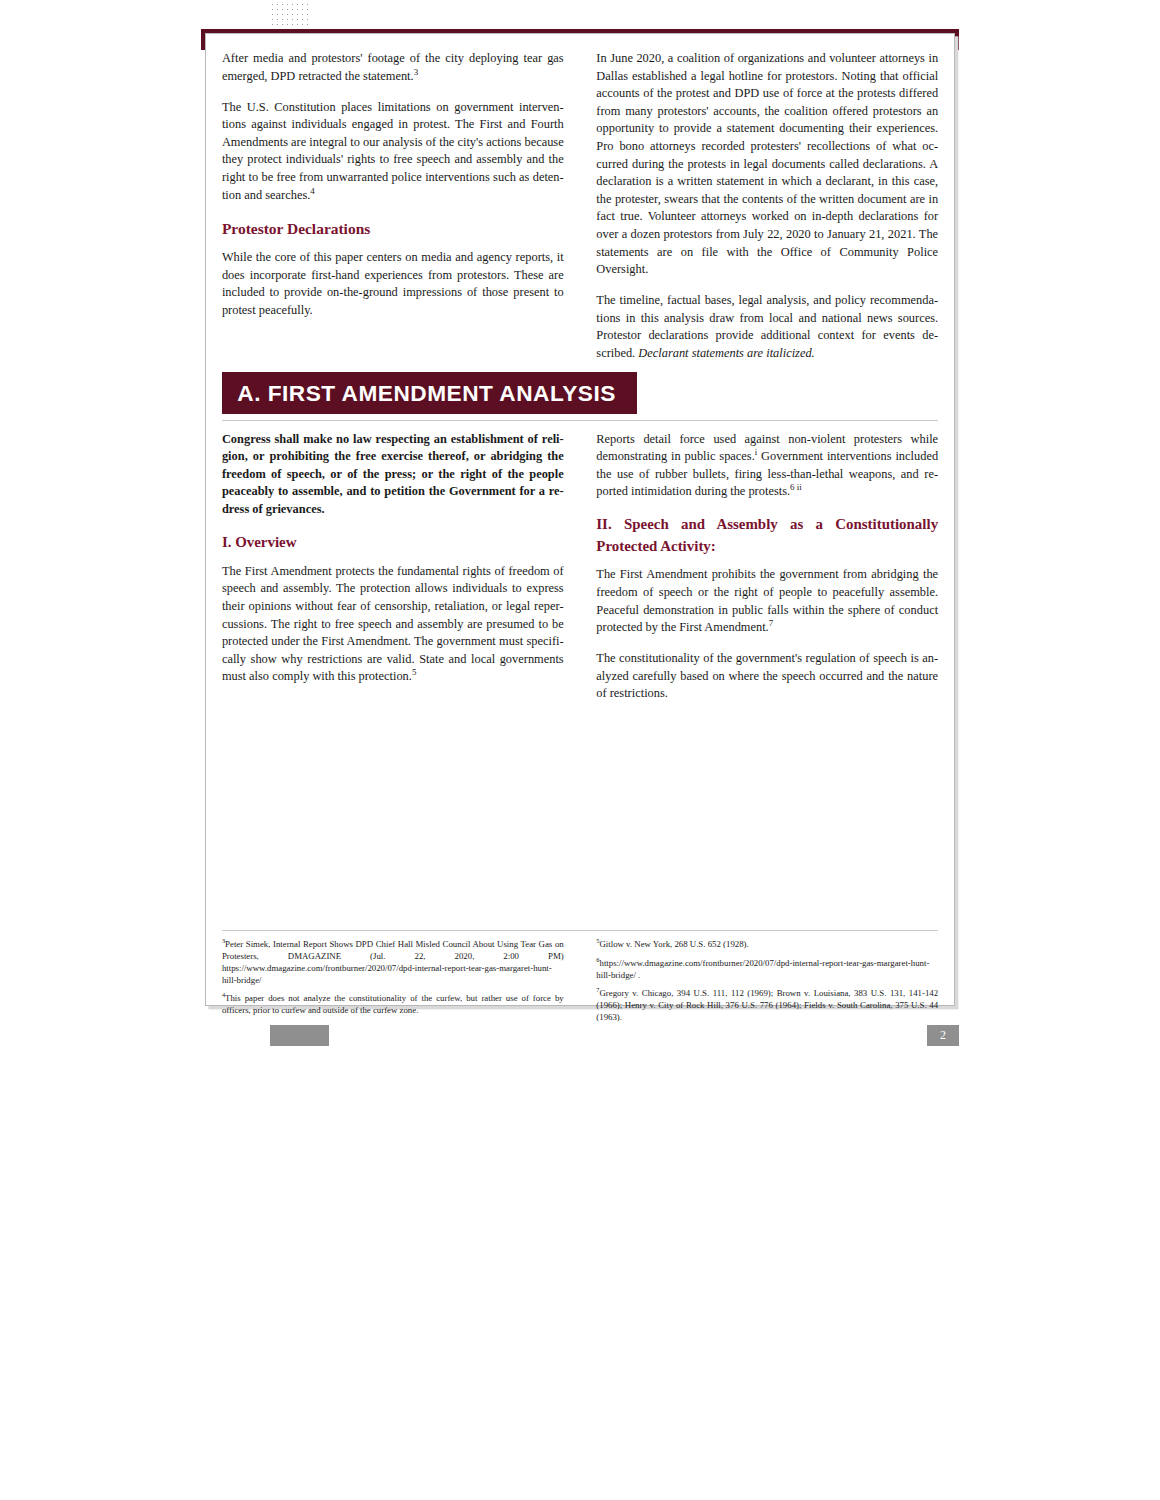After media and protestors' footage of the city deploying tear gas emerged, DPD retracted the statement.3
The U.S. Constitution places limitations on government interventions against individuals engaged in protest. The First and Fourth Amendments are integral to our analysis of the city's actions because they protect individuals' rights to free speech and assembly and the right to be free from unwarranted police interventions such as detention and searches.4
Protestor Declarations
While the core of this paper centers on media and agency reports, it does incorporate first-hand experiences from protestors. These are included to provide on-the-ground impressions of those present to protest peacefully.
In June 2020, a coalition of organizations and volunteer attorneys in Dallas established a legal hotline for protestors. Noting that official accounts of the protest and DPD use of force at the protests differed from many protestors' accounts, the coalition offered protestors an opportunity to provide a statement documenting their experiences. Pro bono attorneys recorded protesters' recollections of what occurred during the protests in legal documents called declarations. A declaration is a written statement in which a declarant, in this case, the protester, swears that the contents of the written document are in fact true. Volunteer attorneys worked on in-depth declarations for over a dozen protestors from July 22, 2020 to January 21, 2021. The statements are on file with the Office of Community Police Oversight.
The timeline, factual bases, legal analysis, and policy recommendations in this analysis draw from local and national news sources. Protestor declarations provide additional context for events described. Declarant statements are italicized.
A. First Amendment Analysis
Congress shall make no law respecting an establishment of religion, or prohibiting the free exercise thereof, or abridging the freedom of speech, or of the press; or the right of the people peaceably to assemble, and to petition the Government for a redress of grievances.
I. Overview
The First Amendment protects the fundamental rights of freedom of speech and assembly. The protection allows individuals to express their opinions without fear of censorship, retaliation, or legal repercussions. The right to free speech and assembly are presumed to be protected under the First Amendment. The government must specifically show why restrictions are valid. State and local governments must also comply with this protection.5
Reports detail force used against non-violent protesters while demonstrating in public spaces.i Government interventions included the use of rubber bullets, firing less-than-lethal weapons, and reported intimidation during the protests.6 ii
II. Speech and Assembly as a Constitutionally Protected Activity:
The First Amendment prohibits the government from abridging the freedom of speech or the right of people to peacefully assemble. Peaceful demonstration in public falls within the sphere of conduct protected by the First Amendment.7
The constitutionality of the government's regulation of speech is analyzed carefully based on where the speech occurred and the nature of restrictions.
3Peter Simek, Internal Report Shows DPD Chief Hall Misled Council About Using Tear Gas on Protesters, DMAGAZINE (Jul. 22, 2020, 2:00 PM) https://www.dmagazine.com/frontburner/2020/07/dpd-internal-report-tear-gas-margaret-hunt-hill-bridge/
4This paper does not analyze the constitutionality of the curfew, but rather use of force by officers, prior to curfew and outside of the curfew zone.
5Gitlow v. New York, 268 U.S. 652 (1928).
6https://www.dmagazine.com/frontburner/2020/07/dpd-internal-report-tear-gas-margaret-hunt-hill-bridge/ .
7Gregory v. Chicago, 394 U.S. 111, 112 (1969); Brown v. Louisiana, 383 U.S. 131, 141-142 (1966); Henry v. City of Rock Hill, 376 U.S. 776 (1964); Fields v. South Carolina, 375 U.S. 44 (1963).
2